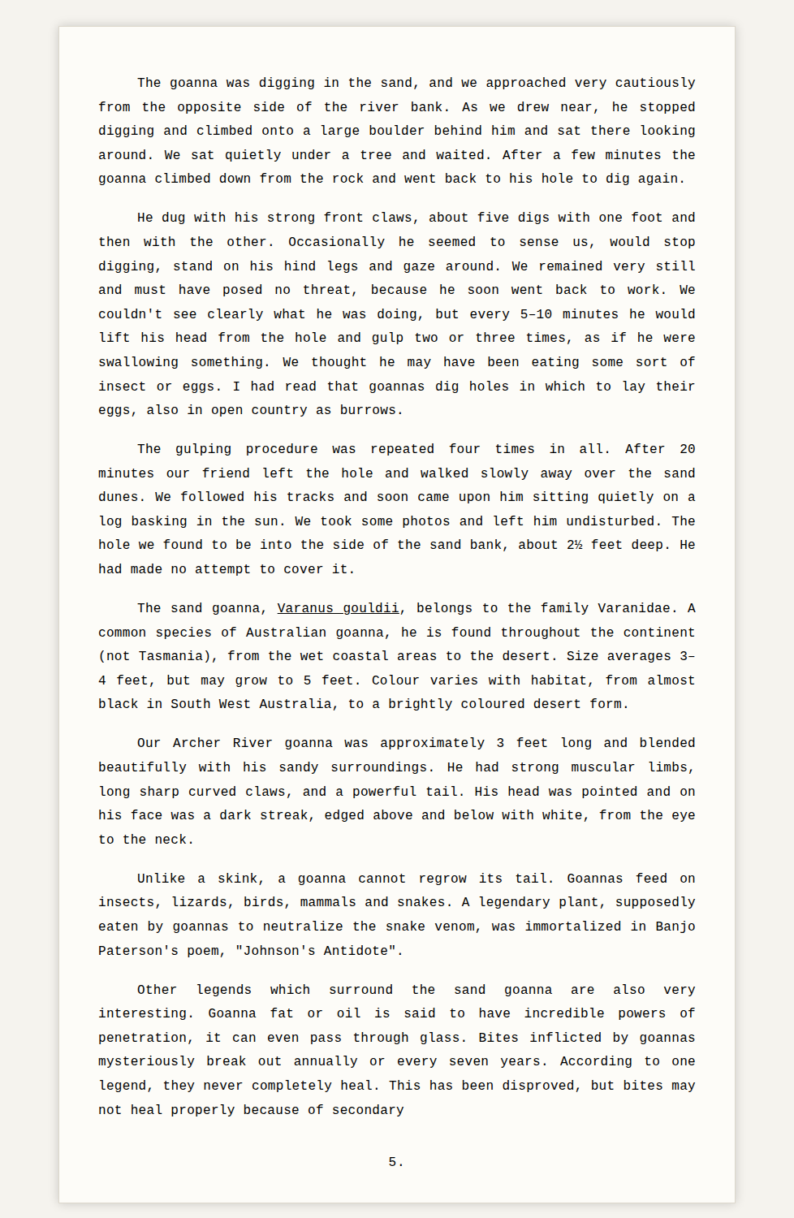The goanna was digging in the sand, and we approached very cautiously from the opposite side of the river bank. As we drew near, he stopped digging and climbed onto a large boulder behind him and sat there looking around. We sat quietly under a tree and waited. After a few minutes the goanna climbed down from the rock and went back to his hole to dig again.
He dug with his strong front claws, about five digs with one foot and then with the other. Occasionally he seemed to sense us, would stop digging, stand on his hind legs and gaze around. We remained very still and must have posed no threat, because he soon went back to work. We couldn't see clearly what he was doing, but every 5–10 minutes he would lift his head from the hole and gulp two or three times, as if he were swallowing something. We thought he may have been eating some sort of insect or eggs. I had read that goannas dig holes in which to lay their eggs, also in open country as burrows.
The gulping procedure was repeated four times in all. After 20 minutes our friend left the hole and walked slowly away over the sand dunes. We followed his tracks and soon came upon him sitting quietly on a log basking in the sun. We took some photos and left him undisturbed. The hole we found to be into the side of the sand bank, about 2½ feet deep. He had made no attempt to cover it.
The sand goanna, Varanus gouldii, belongs to the family Varanidae. A common species of Australian goanna, he is found throughout the continent (not Tasmania), from the wet coastal areas to the desert. Size averages 3–4 feet, but may grow to 5 feet. Colour varies with habitat, from almost black in South West Australia, to a brightly coloured desert form.
Our Archer River goanna was approximately 3 feet long and blended beautifully with his sandy surroundings. He had strong muscular limbs, long sharp curved claws, and a powerful tail. His head was pointed and on his face was a dark streak, edged above and below with white, from the eye to the neck.
Unlike a skink, a goanna cannot regrow its tail. Goannas feed on insects, lizards, birds, mammals and snakes. A legendary plant, supposedly eaten by goannas to neutralize the snake venom, was immortalized in Banjo Paterson's poem, "Johnson's Antidote".
Other legends which surround the sand goanna are also very interesting. Goanna fat or oil is said to have incredible powers of penetration, it can even pass through glass. Bites inflicted by goannas mysteriously break out annually or every seven years. According to one legend, they never completely heal. This has been disproved, but bites may not heal properly because of secondary
5.